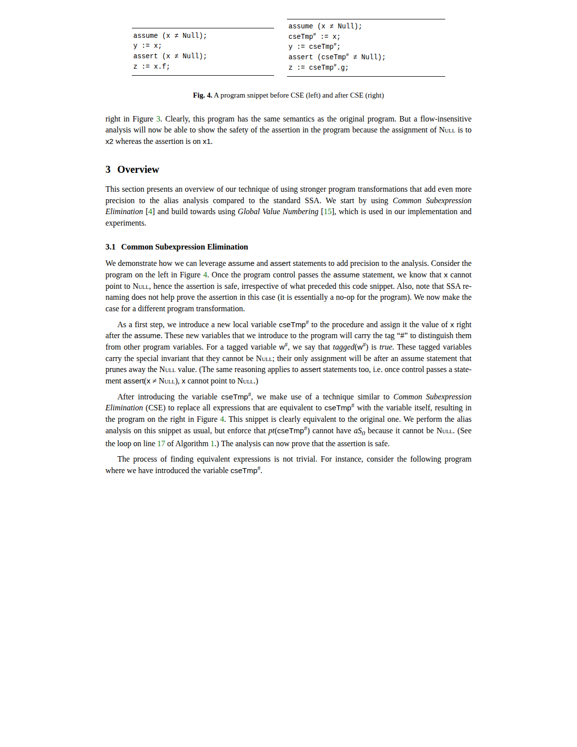assume (x ≠ Null); y := x; assert (x ≠ Null); z := x.f;
assume (x ≠ Null); cseTmp# := x; y := cseTmp#; assert (cseTmp# ≠ Null); z := cseTmp#.g;
Fig. 4. A program snippet before CSE (left) and after CSE (right)
right in Figure 3. Clearly, this program has the same semantics as the original program. But a flow-insensitive analysis will now be able to show the safety of the assertion in the program because the assignment of Null is to x2 whereas the assertion is on x1.
3 Overview
This section presents an overview of our technique of using stronger program transformations that add even more precision to the alias analysis compared to the standard SSA. We start by using Common Subexpression Elimination [4] and build towards using Global Value Numbering [15], which is used in our implementation and experiments.
3.1 Common Subexpression Elimination
We demonstrate how we can leverage assume and assert statements to add precision to the analysis. Consider the program on the left in Figure 4. Once the program control passes the assume statement, we know that x cannot point to Null, hence the assertion is safe, irrespective of what preceded this code snippet. Also, note that SSA renaming does not help prove the assertion in this case (it is essentially a no-op for the program). We now make the case for a different program transformation.
As a first step, we introduce a new local variable cseTmp# to the procedure and assign it the value of x right after the assume. These new variables that we introduce to the program will carry the tag “#” to distinguish them from other program variables. For a tagged variable w#, we say that tagged(w#) is true. These tagged variables carry the special invariant that they cannot be Null; their only assignment will be after an assume statement that prunes away the Null value. (The same reasoning applies to assert statements too, i.e. once control passes a statement assert(x ≠ Null), x cannot point to Null.)
After introducing the variable cseTmp#, we make use of a technique similar to Common Subexpression Elimination (CSE) to replace all expressions that are equivalent to cseTmp# with the variable itself, resulting in the program on the right in Figure 4. This snippet is clearly equivalent to the original one. We perform the alias analysis on this snippet as usual, but enforce that pt(cseTmp#) cannot have aS0 because it cannot be Null. (See the loop on line 17 of Algorithm 1.) The analysis can now prove that the assertion is safe.
The process of finding equivalent expressions is not trivial. For instance, consider the following program where we have introduced the variable cseTmp#.